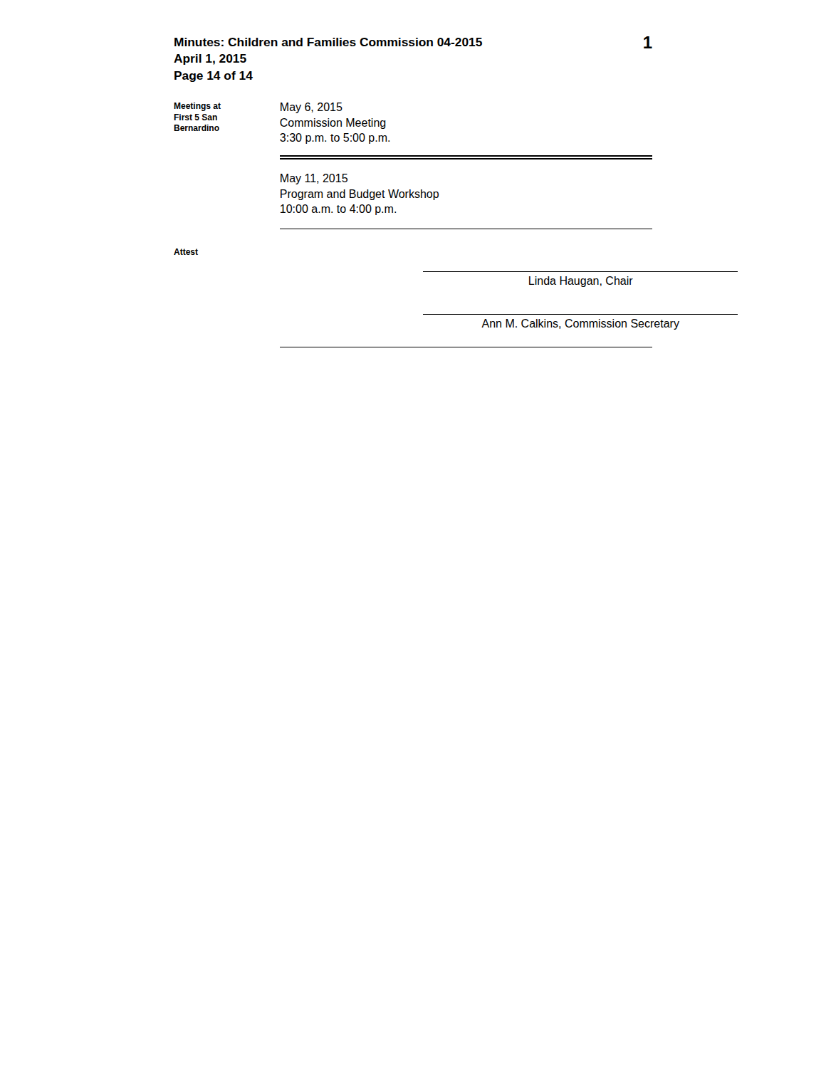1
Minutes: Children and Families Commission 04-2015
April 1, 2015
Page 14 of 14
Meetings at
First 5 San
Bernardino
May 6, 2015
Commission Meeting
3:30 p.m. to 5:00 p.m.
May 11, 2015
Program and Budget Workshop
10:00 a.m. to 4:00 p.m.
Attest
Linda Haugan, Chair
Ann M. Calkins, Commission Secretary